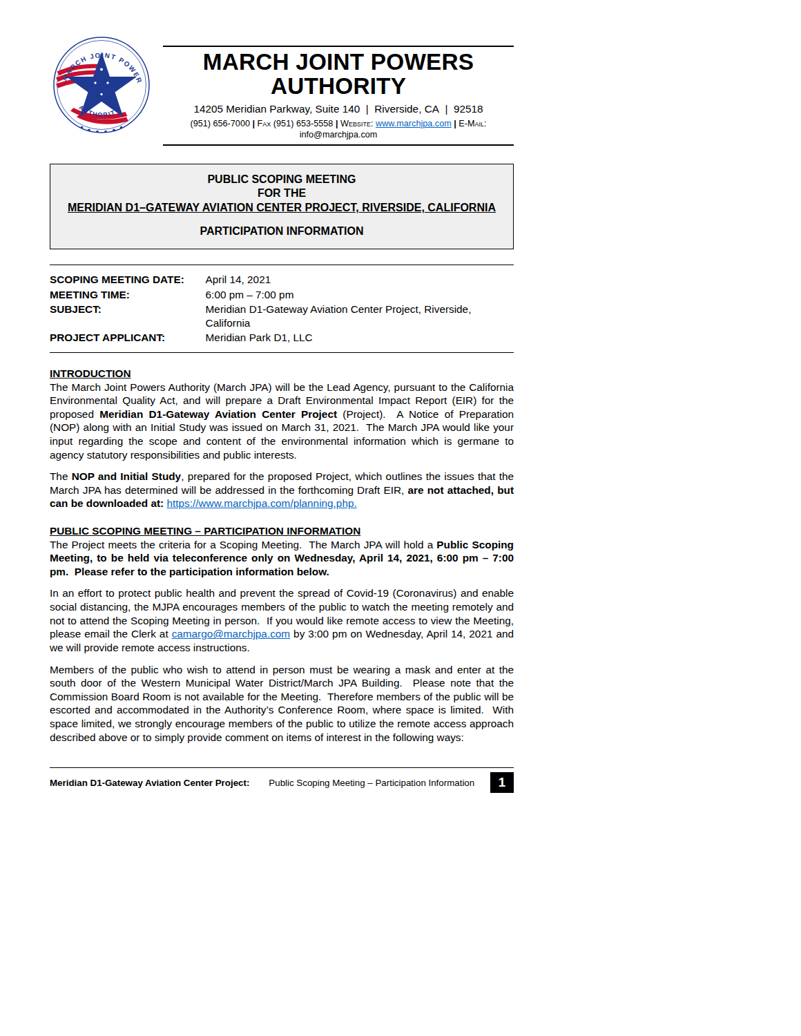MARCH JOINT POWERS AUTHORITY
MARCH JOINT POWERS AUTHORITY
14205 Meridian Parkway, Suite 140 | Riverside, CA | 92518
(951) 656-7000 | Fax (951) 653-5558 | Website: www.marchjpa.com | E-Mail: info@marchjpa.com
PUBLIC SCOPING MEETING
FOR THE
MERIDIAN D1–GATEWAY AVIATION CENTER PROJECT, RIVERSIDE, CALIFORNIA
PARTICIPATION INFORMATION
| SCOPING MEETING DATE: | April 14, 2021 |
| MEETING TIME: | 6:00 pm – 7:00 pm |
| SUBJECT: | Meridian D1-Gateway Aviation Center Project, Riverside, California |
| PROJECT APPLICANT: | Meridian Park D1, LLC |
INTRODUCTION
The March Joint Powers Authority (March JPA) will be the Lead Agency, pursuant to the California Environmental Quality Act, and will prepare a Draft Environmental Impact Report (EIR) for the proposed Meridian D1-Gateway Aviation Center Project (Project). A Notice of Preparation (NOP) along with an Initial Study was issued on March 31, 2021. The March JPA would like your input regarding the scope and content of the environmental information which is germane to agency statutory responsibilities and public interests.
The NOP and Initial Study, prepared for the proposed Project, which outlines the issues that the March JPA has determined will be addressed in the forthcoming Draft EIR, are not attached, but can be downloaded at: https://www.marchjpa.com/planning.php.
PUBLIC SCOPING MEETING – PARTICIPATION INFORMATION
The Project meets the criteria for a Scoping Meeting. The March JPA will hold a Public Scoping Meeting, to be held via teleconference only on Wednesday, April 14, 2021, 6:00 pm – 7:00 pm. Please refer to the participation information below.
In an effort to protect public health and prevent the spread of Covid-19 (Coronavirus) and enable social distancing, the MJPA encourages members of the public to watch the meeting remotely and not to attend the Scoping Meeting in person. If you would like remote access to view the Meeting, please email the Clerk at camargo@marchjpa.com by 3:00 pm on Wednesday, April 14, 2021 and we will provide remote access instructions.
Members of the public who wish to attend in person must be wearing a mask and enter at the south door of the Western Municipal Water District/March JPA Building. Please note that the Commission Board Room is not available for the Meeting. Therefore members of the public will be escorted and accommodated in the Authority’s Conference Room, where space is limited. With space limited, we strongly encourage members of the public to utilize the remote access approach described above or to simply provide comment on items of interest in the following ways:
Meridian D1-Gateway Aviation Center Project:
Public Scoping Meeting – Participation Information
1